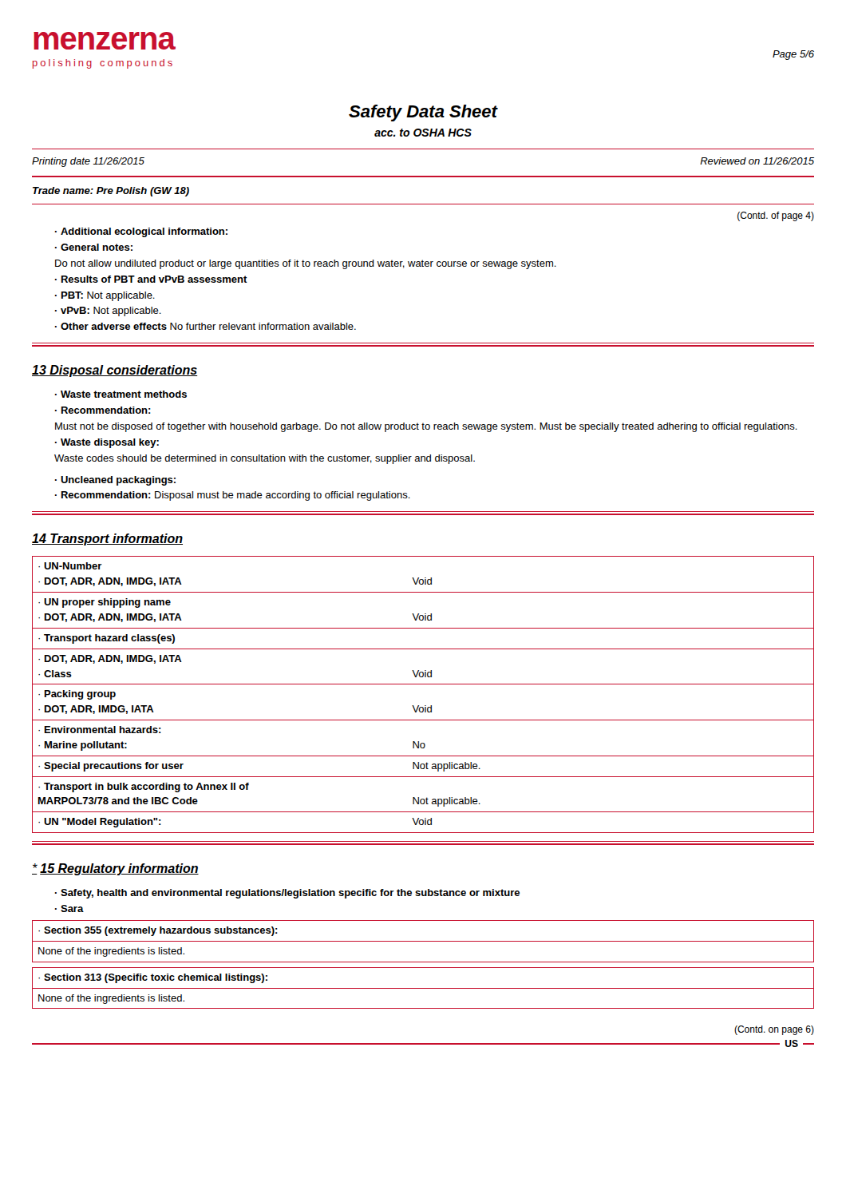menzerna
polishing compounds
Page 5/6
Safety Data Sheet
acc. to OSHA HCS
Printing date 11/26/2015
Reviewed on 11/26/2015
Trade name: Pre Polish (GW 18)
(Contd. of page 4)
· Additional ecological information:
· General notes:
Do not allow undiluted product or large quantities of it to reach ground water, water course or sewage system.
· Results of PBT and vPvB assessment
· PBT: Not applicable.
· vPvB: Not applicable.
· Other adverse effects No further relevant information available.
13 Disposal considerations
· Waste treatment methods
· Recommendation:
Must not be disposed of together with household garbage. Do not allow product to reach sewage system. Must be specially treated adhering to official regulations.
· Waste disposal key:
Waste codes should be determined in consultation with the customer, supplier and disposal.
· Uncleaned packagings:
· Recommendation: Disposal must be made according to official regulations.
14 Transport information
| · UN-Number · DOT, ADR, ADN, IMDG, IATA | Void |
| · UN proper shipping name · DOT, ADR, ADN, IMDG, IATA | Void |
| · Transport hazard class(es) | |
| · DOT, ADR, ADN, IMDG, IATA · Class | Void |
| · Packing group · DOT, ADR, IMDG, IATA | Void |
| · Environmental hazards: · Marine pollutant: | No |
| · Special precautions for user | Not applicable. |
| · Transport in bulk according to Annex II of MARPOL73/78 and the IBC Code | Not applicable. |
| · UN "Model Regulation": | Void |
*15 Regulatory information
· Safety, health and environmental regulations/legislation specific for the substance or mixture
· Sara
| · Section 355 (extremely hazardous substances): |
| None of the ingredients is listed. |
| · Section 313 (Specific toxic chemical listings): |
| None of the ingredients is listed. |
(Contd. on page 6)
US